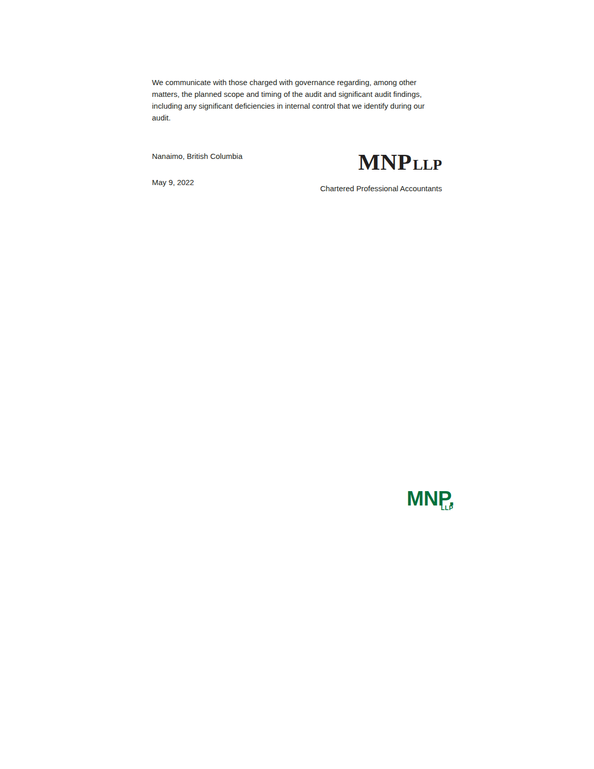We communicate with those charged with governance regarding, among other matters, the planned scope and timing of the audit and significant audit findings, including any significant deficiencies in internal control that we identify during our audit.
| Nanaimo, British Columbia May 9, 2022 | MNP LLP Chartered Professional Accountants |
MNP. LLP